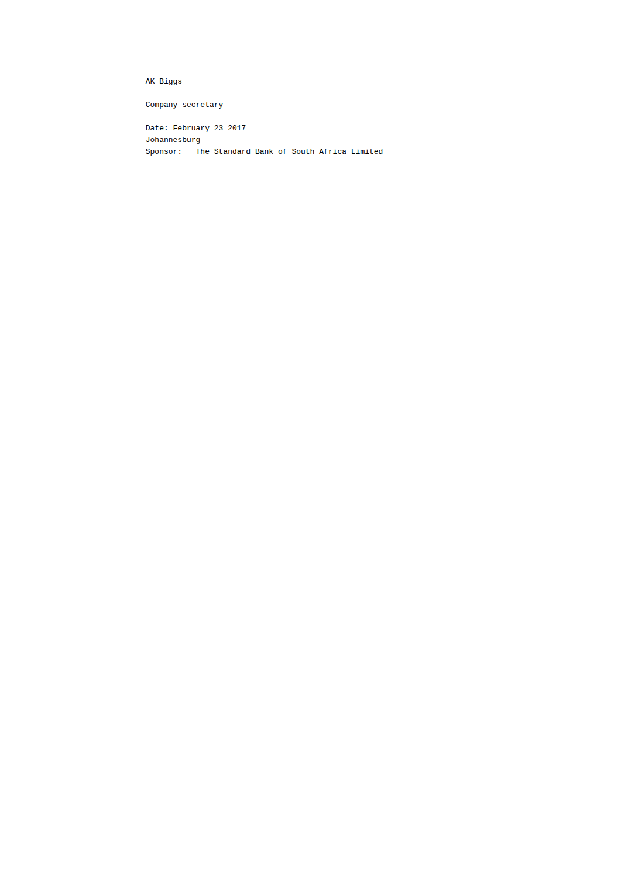AK Biggs
Company secretary
Date: February 23 2017 Johannesburg Sponsor: The Standard Bank of South Africa Limited